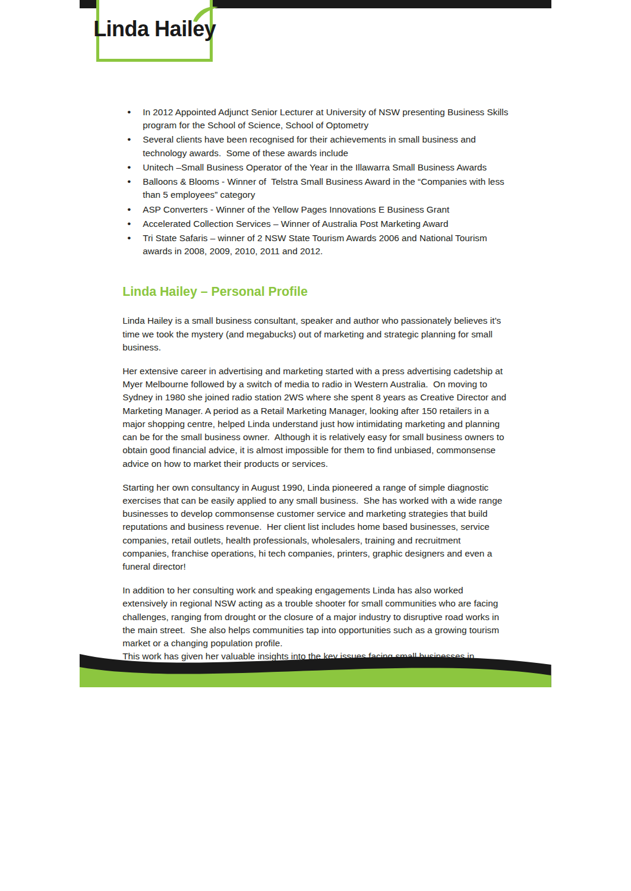Linda Hailey
In 2012 Appointed Adjunct Senior Lecturer at University of NSW presenting Business Skills program for the School of Science, School of Optometry
Several clients have been recognised for their achievements in small business and technology awards. Some of these awards include
Unitech –Small Business Operator of the Year in the Illawarra Small Business Awards
Balloons & Blooms - Winner of Telstra Small Business Award in the “Companies with less than 5 employees” category
ASP Converters - Winner of the Yellow Pages Innovations E Business Grant
Accelerated Collection Services – Winner of Australia Post Marketing Award
Tri State Safaris – winner of 2 NSW State Tourism Awards 2006 and National Tourism awards in 2008, 2009, 2010, 2011 and 2012.
Linda Hailey – Personal Profile
Linda Hailey is a small business consultant, speaker and author who passionately believes it’s time we took the mystery (and megabucks) out of marketing and strategic planning for small business.
Her extensive career in advertising and marketing started with a press advertising cadetship at Myer Melbourne followed by a switch of media to radio in Western Australia. On moving to Sydney in 1980 she joined radio station 2WS where she spent 8 years as Creative Director and Marketing Manager. A period as a Retail Marketing Manager, looking after 150 retailers in a major shopping centre, helped Linda understand just how intimidating marketing and planning can be for the small business owner. Although it is relatively easy for small business owners to obtain good financial advice, it is almost impossible for them to find unbiased, commonsense advice on how to market their products or services.
Starting her own consultancy in August 1990, Linda pioneered a range of simple diagnostic exercises that can be easily applied to any small business. She has worked with a wide range businesses to develop commonsense customer service and marketing strategies that build reputations and business revenue. Her client list includes home based businesses, service companies, retail outlets, health professionals, wholesalers, training and recruitment companies, franchise operations, hi tech companies, printers, graphic designers and even a funeral director!
In addition to her consulting work and speaking engagements Linda has also worked extensively in regional NSW acting as a trouble shooter for small communities who are facing challenges, ranging from drought or the closure of a major industry to disruptive road works in the main street. She also helps communities tap into opportunities such as a growing tourism market or a changing population profile.
This work has given her valuable insights into the key issues facing small businesses in regional areas which are reflected in her presentations